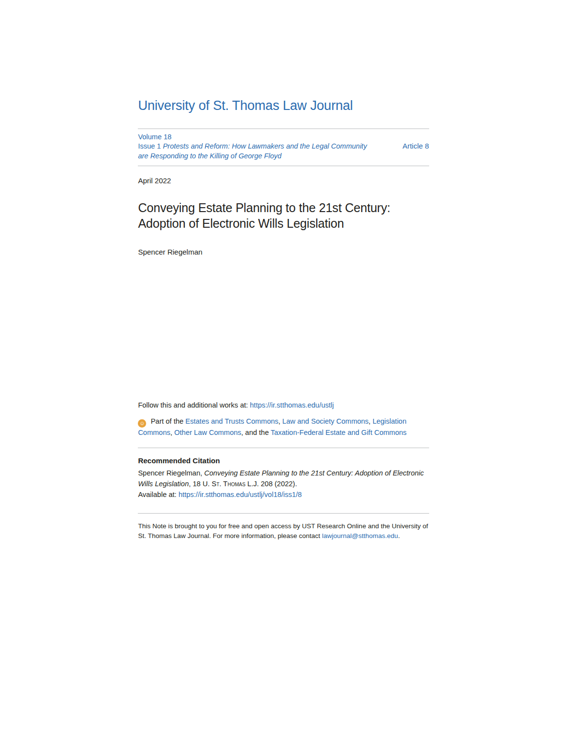University of St. Thomas Law Journal
Volume 18
Issue 1 Protests and Reform: How Lawmakers and the Legal Community are Responding to the Killing of George Floyd
Article 8
April 2022
Conveying Estate Planning to the 21st Century: Adoption of Electronic Wills Legislation
Spencer Riegelman
Follow this and additional works at: https://ir.stthomas.edu/ustlj
☺ Part of the Estates and Trusts Commons, Law and Society Commons, Legislation Commons, Other Law Commons, and the Taxation-Federal Estate and Gift Commons
Recommended Citation
Spencer Riegelman, Conveying Estate Planning to the 21st Century: Adoption of Electronic Wills Legislation, 18 U. St. Thomas L.J. 208 (2022).
Available at: https://ir.stthomas.edu/ustlj/vol18/iss1/8
This Note is brought to you for free and open access by UST Research Online and the University of St. Thomas Law Journal. For more information, please contact lawjournal@stthomas.edu.